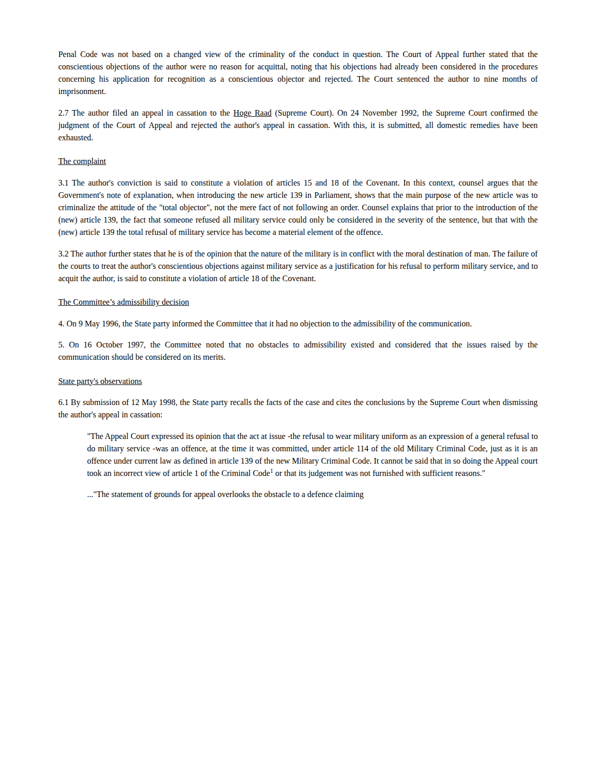Penal Code was not based on a changed view of the criminality of the conduct in question. The Court of Appeal further stated that the conscientious objections of the author were no reason for acquittal, noting that his objections had already been considered in the procedures concerning his application for recognition as a conscientious objector and rejected. The Court sentenced the author to nine months of imprisonment.
2.7 The author filed an appeal in cassation to the Hoge Raad (Supreme Court). On 24 November 1992, the Supreme Court confirmed the judgment of the Court of Appeal and rejected the author's appeal in cassation. With this, it is submitted, all domestic remedies have been exhausted.
The complaint
3.1 The author's conviction is said to constitute a violation of articles 15 and 18 of the Covenant. In this context, counsel argues that the Government's note of explanation, when introducing the new article 139 in Parliament, shows that the main purpose of the new article was to criminalize the attitude of the "total objector", not the mere fact of not following an order. Counsel explains that prior to the introduction of the (new) article 139, the fact that someone refused all military service could only be considered in the severity of the sentence, but that with the (new) article 139 the total refusal of military service has become a material element of the offence.
3.2 The author further states that he is of the opinion that the nature of the military is in conflict with the moral destination of man. The failure of the courts to treat the author's conscientious objections against military service as a justification for his refusal to perform military service, and to acquit the author, is said to constitute a violation of article 18 of the Covenant.
The Committee’s admissibility decision
4. On 9 May 1996, the State party informed the Committee that it had no objection to the admissibility of the communication.
5. On 16 October 1997, the Committee noted that no obstacles to admissibility existed and considered that the issues raised by the communication should be considered on its merits.
State party's observations
6.1 By submission of 12 May 1998, the State party recalls the facts of the case and cites the conclusions by the Supreme Court when dismissing the author's appeal in cassation:
"The Appeal Court expressed its opinion that the act at issue -the refusal to wear military uniform as an expression of a general refusal to do military service -was an offence, at the time it was committed, under article 114 of the old Military Criminal Code, just as it is an offence under current law as defined in article 139 of the new Military Criminal Code. It cannot be said that in so doing the Appeal court took an incorrect view of article 1 of the Criminal Code1 or that its judgement was not furnished with sufficient reasons."
..."The statement of grounds for appeal overlooks the obstacle to a defence claiming